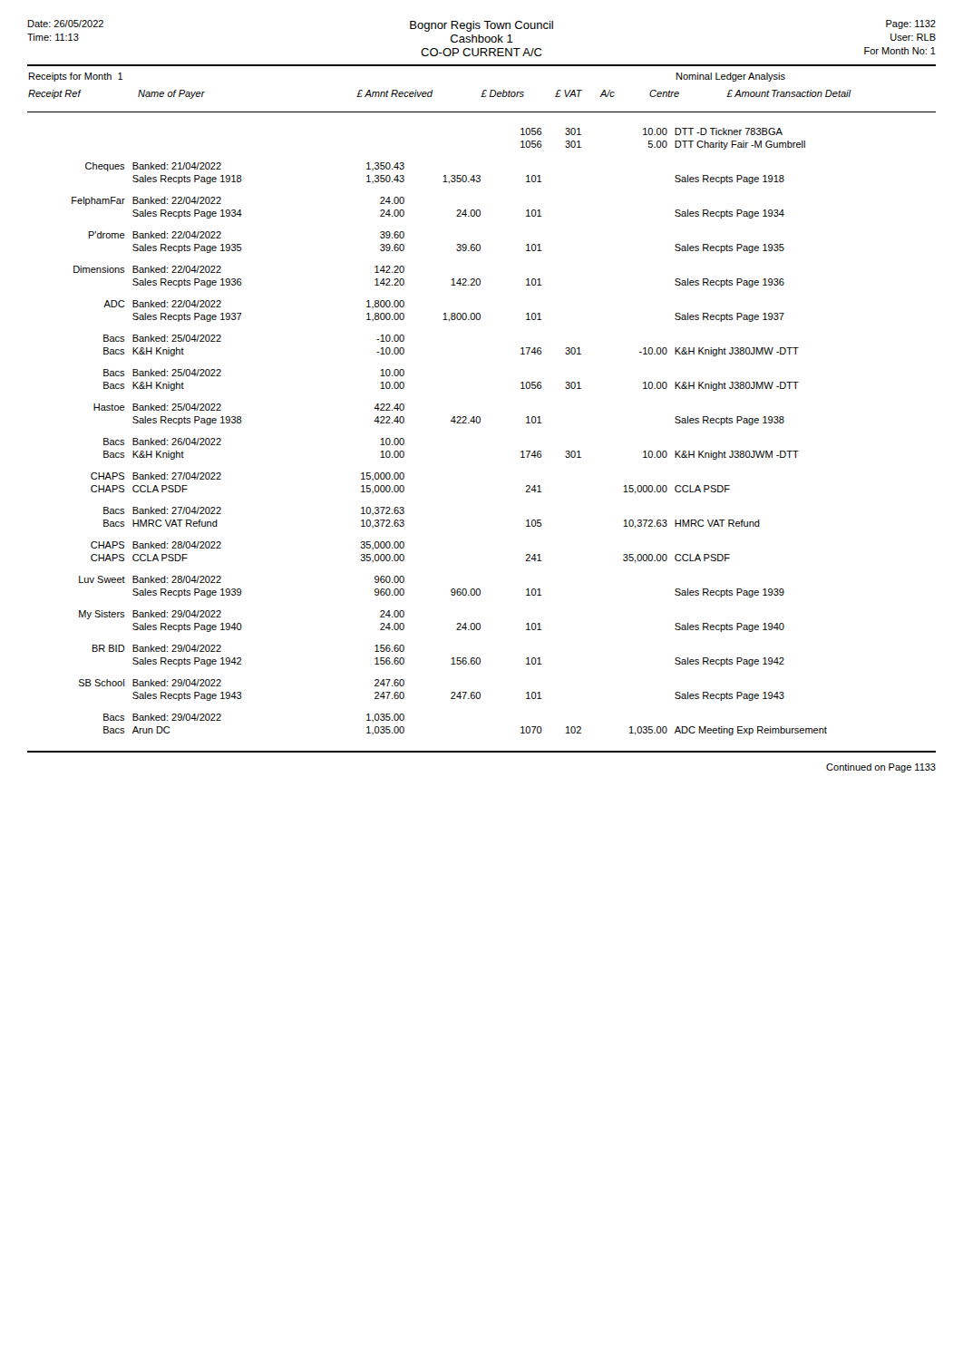| Date: 26/05/2022 | Bognor Regis Town Council | Page: 1132 |
| Time: 11:13 | Cashbook 1 | User: RLB |
| | CO-OP CURRENT A/C | For Month No: 1 |
| Receipts for Month 1 | Nominal Ledger Analysis |
| Receipt Ref | Name of Payer | £ Amnt Received | £ Debtors | £ VAT | A/c | Centre | £ Amount | Transaction Detail |
| | | | | | 1056 | 301 | 10.00 | DTT -D Tickner 783BGA |
| | | | | | 1056 | 301 | 5.00 | DTT Charity Fair -M Gumbrell |
| Cheques | Banked: 21/04/2022 | 1,350.43 | | | | | | |
| | Sales Recpts Page 1918 | 1,350.43 | 1,350.43 | | 101 | | | Sales Recpts Page 1918 |
| FelphamFar | Banked: 22/04/2022 | 24.00 | | | | | | |
| | Sales Recpts Page 1934 | 24.00 | 24.00 | | 101 | | | Sales Recpts Page 1934 |
| P'drome | Banked: 22/04/2022 | 39.60 | | | | | | |
| | Sales Recpts Page 1935 | 39.60 | 39.60 | | 101 | | | Sales Recpts Page 1935 |
| Dimensions | Banked: 22/04/2022 | 142.20 | | | | | | |
| | Sales Recpts Page 1936 | 142.20 | 142.20 | | 101 | | | Sales Recpts Page 1936 |
| ADC | Banked: 22/04/2022 | 1,800.00 | | | | | | |
| | Sales Recpts Page 1937 | 1,800.00 | 1,800.00 | | 101 | | | Sales Recpts Page 1937 |
| Bacs | Banked: 25/04/2022 | -10.00 | | | | | | |
| Bacs | K&H Knight | -10.00 | | | 1746 | 301 | -10.00 | K&H Knight J380JMW -DTT |
| Bacs | Banked: 25/04/2022 | 10.00 | | | | | | |
| Bacs | K&H Knight | 10.00 | | | 1056 | 301 | 10.00 | K&H Knight J380JMW -DTT |
| Hastoe | Banked: 25/04/2022 | 422.40 | | | | | | |
| | Sales Recpts Page 1938 | 422.40 | 422.40 | | 101 | | | Sales Recpts Page 1938 |
| Bacs | Banked: 26/04/2022 | 10.00 | | | | | | |
| Bacs | K&H Knight | 10.00 | | | 1746 | 301 | 10.00 | K&H Knight J380JWM -DTT |
| CHAPS | Banked: 27/04/2022 | 15,000.00 | | | | | | |
| CHAPS | CCLA PSDF | 15,000.00 | | | 241 | | 15,000.00 | CCLA PSDF |
| Bacs | Banked: 27/04/2022 | 10,372.63 | | | | | | |
| Bacs | HMRC VAT Refund | 10,372.63 | | | 105 | | 10,372.63 | HMRC VAT Refund |
| CHAPS | Banked: 28/04/2022 | 35,000.00 | | | | | | |
| CHAPS | CCLA PSDF | 35,000.00 | | | 241 | | 35,000.00 | CCLA PSDF |
| Luv Sweet | Banked: 28/04/2022 | 960.00 | | | | | | |
| | Sales Recpts Page 1939 | 960.00 | 960.00 | | 101 | | | Sales Recpts Page 1939 |
| My Sisters | Banked: 29/04/2022 | 24.00 | | | | | | |
| | Sales Recpts Page 1940 | 24.00 | 24.00 | | 101 | | | Sales Recpts Page 1940 |
| BR BID | Banked: 29/04/2022 | 156.60 | | | | | | |
| | Sales Recpts Page 1942 | 156.60 | 156.60 | | 101 | | | Sales Recpts Page 1942 |
| SB School | Banked: 29/04/2022 | 247.60 | | | | | | |
| | Sales Recpts Page 1943 | 247.60 | 247.60 | | 101 | | | Sales Recpts Page 1943 |
| Bacs | Banked: 29/04/2022 | 1,035.00 | | | | | | |
| Bacs | Arun DC | 1,035.00 | | | 1070 | 102 | 1,035.00 | ADC Meeting Exp Reimbursement |
Continued on Page 1133